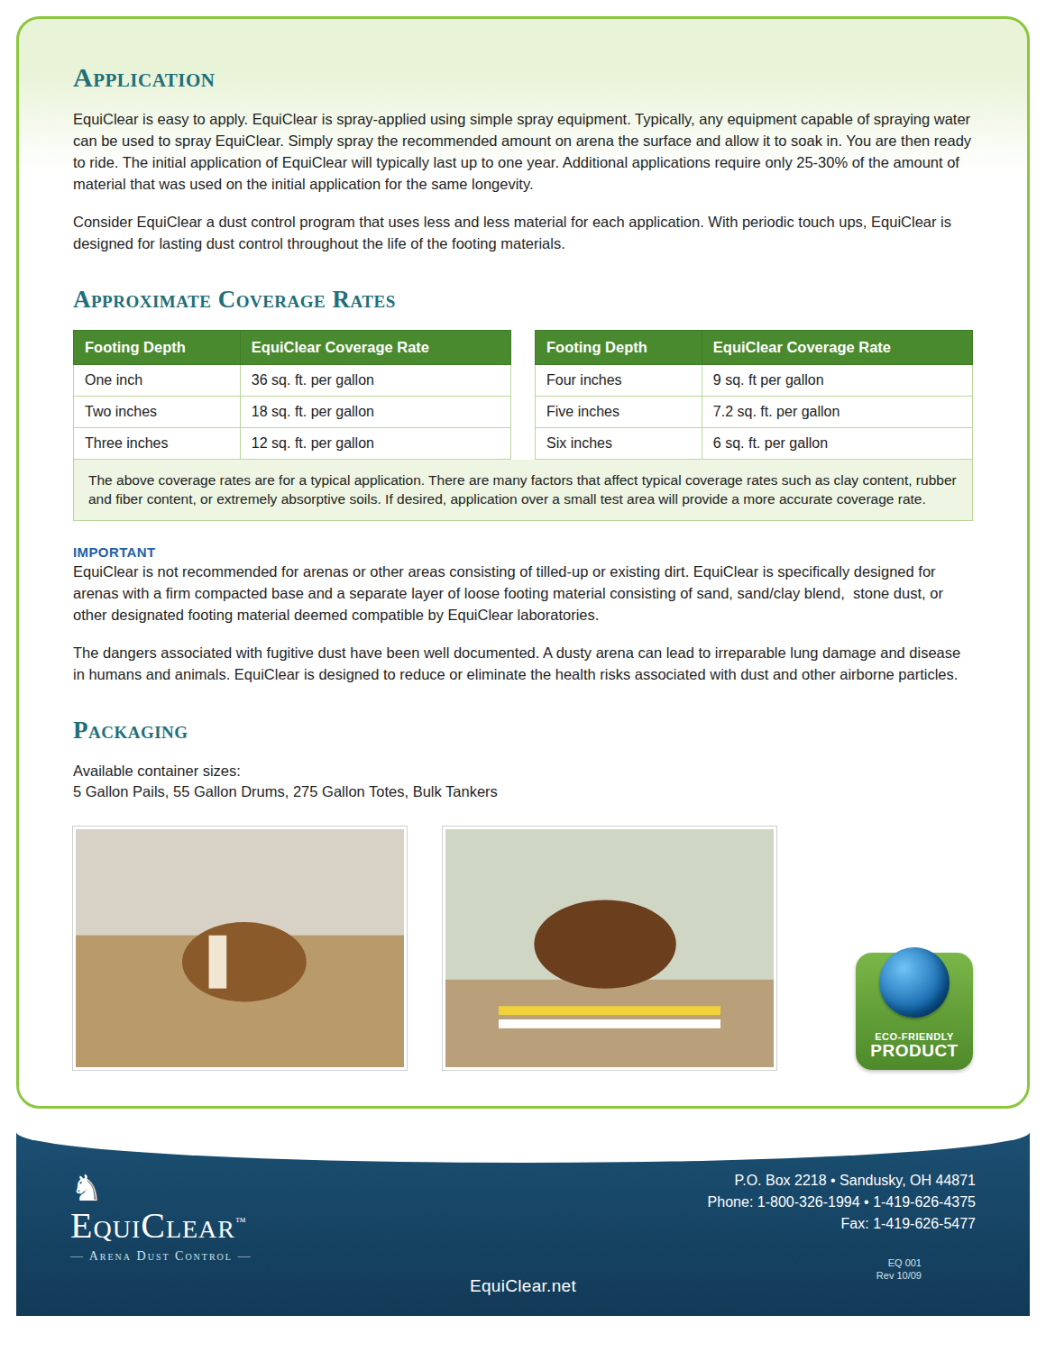Application
EquiClear is easy to apply. EquiClear is spray-applied using simple spray equipment. Typically, any equipment capable of spraying water can be used to spray EquiClear. Simply spray the recommended amount on arena the surface and allow it to soak in. You are then ready to ride. The initial application of EquiClear will typically last up to one year. Additional applications require only 25-30% of the amount of material that was used on the initial application for the same longevity.
Consider EquiClear a dust control program that uses less and less material for each application. With periodic touch ups, EquiClear is designed for lasting dust control throughout the life of the footing materials.
Approximate Coverage Rates
| Footing Depth | EquiClear Coverage Rate |
| --- | --- |
| One inch | 36 sq. ft. per gallon |
| Two inches | 18 sq. ft. per gallon |
| Three inches | 12 sq. ft. per gallon |
| Footing Depth | EquiClear Coverage Rate |
| --- | --- |
| Four inches | 9 sq. ft per gallon |
| Five inches | 7.2 sq. ft. per gallon |
| Six inches | 6 sq. ft. per gallon |
The above coverage rates are for a typical application. There are many factors that affect typical coverage rates such as clay content, rubber and fiber content, or extremely absorptive soils. If desired, application over a small test area will provide a more accurate coverage rate.
IMPORTANT
EquiClear is not recommended for arenas or other areas consisting of tilled-up or existing dirt. EquiClear is specifically designed for arenas with a firm compacted base and a separate layer of loose footing material consisting of sand, sand/clay blend, stone dust, or other designated footing material deemed compatible by EquiClear laboratories.
The dangers associated with fugitive dust have been well documented. A dusty arena can lead to irreparable lung damage and disease in humans and animals. EquiClear is designed to reduce or eliminate the health risks associated with dust and other airborne particles.
Packaging
Available container sizes:
5 Gallon Pails, 55 Gallon Drums, 275 Gallon Totes, Bulk Tankers
ECO-FRIENDLY PRODUCT
♞
Equi Clear™
— Arena Dust Control —
P.O. Box 2218 • Sandusky, OH 44871
Phone: 1-800-326-1994 • 1-419-626-4375
Fax: 1-419-626-5477
EquiClear.net
EQ 001
Rev 10/09